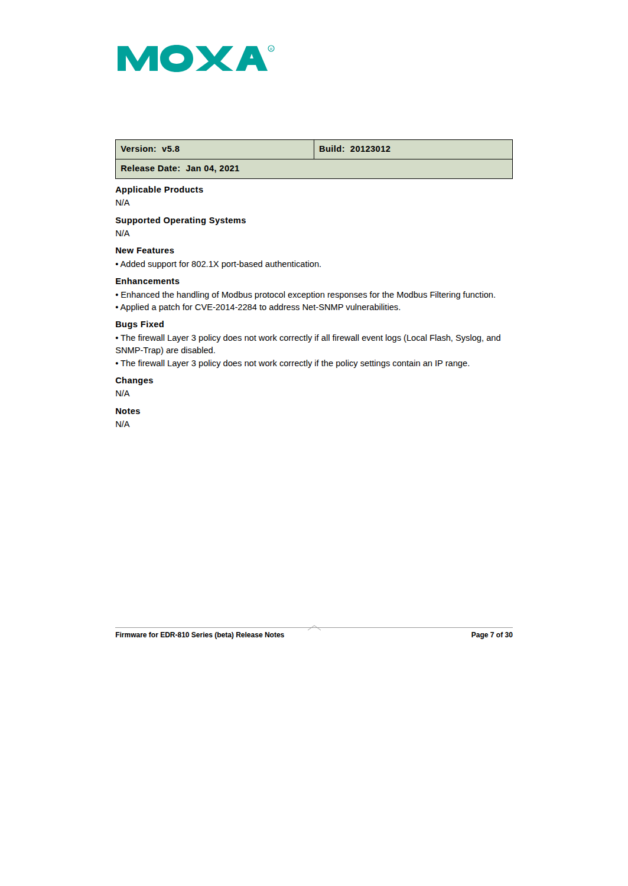R
| Version: v5.8 | Build: 20123012 |
| Release Date: Jan 04, 2021 |
Applicable Products
N/A
Supported Operating Systems
N/A
New Features
• Added support for 802.1X port-based authentication.
Enhancements
• Enhanced the handling of Modbus protocol exception responses for the Modbus Filtering function.
• Applied a patch for CVE-2014-2284 to address Net-SNMP vulnerabilities.
Bugs Fixed
• The firewall Layer 3 policy does not work correctly if all firewall event logs (Local Flash, Syslog, and SNMP-Trap) are disabled.
• The firewall Layer 3 policy does not work correctly if the policy settings contain an IP range.
Changes
N/A
Notes
N/A
Firmware for EDR-810 Series (beta) Release Notes Page 7 of 30